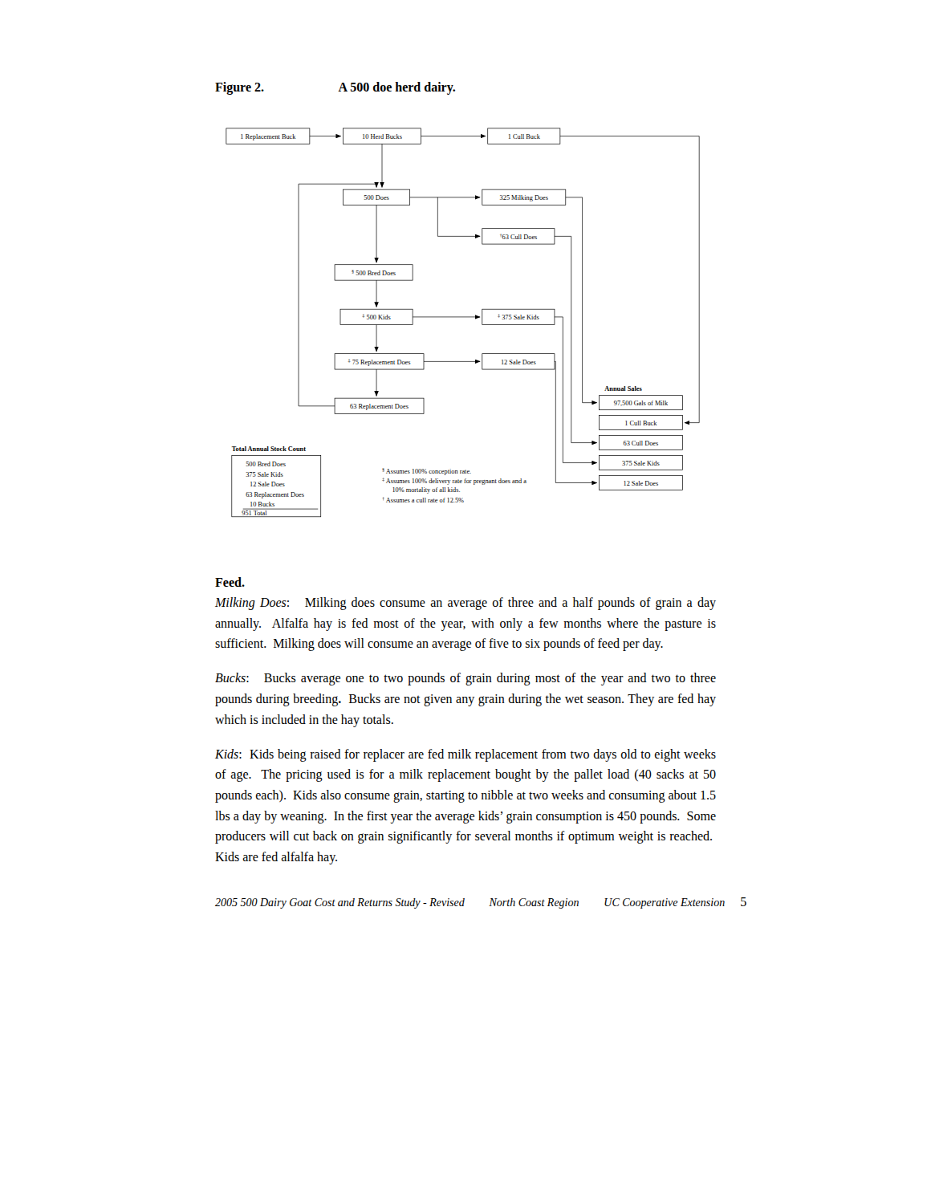Figure 2. A 500 doe herd dairy.
1 Replacement Buck 10 Herd Bucks 1 Cull Buck 500 Does 325 Milking Does †63 Cull Does § 500 Bred Does ‡ 500 Kids ‡ 375 Sale Kids ‡ 75 Replacement Does 12 Sale Does 63 Replacement Does Annual Sales 97,500 Gals of Milk 1 Cull Buck 63 Cull Does 375 Sale Kids 12 Sale Does Total Annual Stock Count 500 Bred Does 375 Sale Kids 12 Sale Does 63 Replacement Does 10 Bucks 951 Total § Assumes 100% conception rate. ‡ Assumes 100% delivery rate for pregnant does and a 10% mortality of all kids. † Assumes a cull rate of 12.5%
Feed.
Milking Does: Milking does consume an average of three and a half pounds of grain a day annually. Alfalfa hay is fed most of the year, with only a few months where the pasture is sufficient. Milking does will consume an average of five to six pounds of feed per day.
Bucks: Bucks average one to two pounds of grain during most of the year and two to three pounds during breeding. Bucks are not given any grain during the wet season. They are fed hay which is included in the hay totals.
Kids: Kids being raised for replacer are fed milk replacement from two days old to eight weeks of age. The pricing used is for a milk replacement bought by the pallet load (40 sacks at 50 pounds each). Kids also consume grain, starting to nibble at two weeks and consuming about 1.5 lbs a day by weaning. In the first year the average kids’ grain consumption is 450 pounds. Some producers will cut back on grain significantly for several months if optimum weight is reached. Kids are fed alfalfa hay.
2005 500 Dairy Goat Cost and Returns Study - Revised North Coast Region UC Cooperative Extension
5